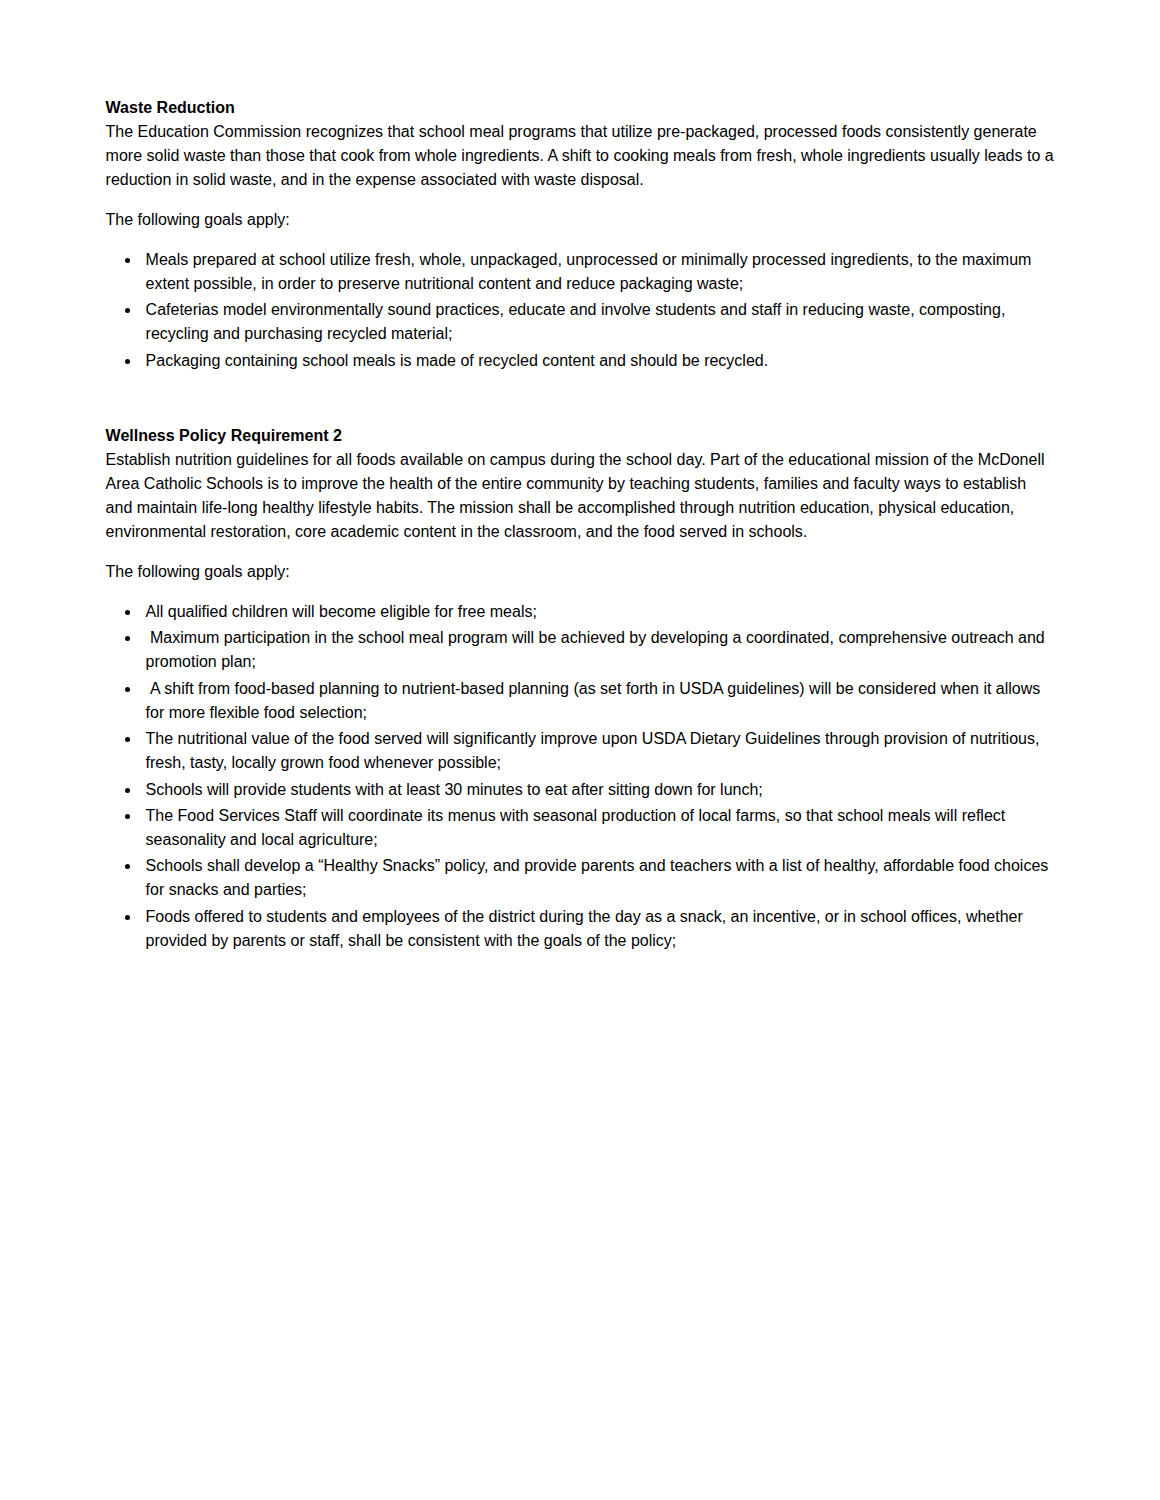Waste Reduction
The Education Commission recognizes that school meal programs that utilize pre-packaged, processed foods consistently generate more solid waste than those that cook from whole ingredients. A shift to cooking meals from fresh, whole ingredients usually leads to a reduction in solid waste, and in the expense associated with waste disposal.
The following goals apply:
Meals prepared at school utilize fresh, whole, unpackaged, unprocessed or minimally processed ingredients, to the maximum extent possible, in order to preserve nutritional content and reduce packaging waste;
Cafeterias model environmentally sound practices, educate and involve students and staff in reducing waste, composting, recycling and purchasing recycled material;
Packaging containing school meals is made of recycled content and should be recycled.
Wellness Policy Requirement 2
Establish nutrition guidelines for all foods available on campus during the school day. Part of the educational mission of the McDonell Area Catholic Schools is to improve the health of the entire community by teaching students, families and faculty ways to establish and maintain life-long healthy lifestyle habits. The mission shall be accomplished through nutrition education, physical education, environmental restoration, core academic content in the classroom, and the food served in schools.
The following goals apply:
All qualified children will become eligible for free meals;
Maximum participation in the school meal program will be achieved by developing a coordinated, comprehensive outreach and promotion plan;
A shift from food-based planning to nutrient-based planning (as set forth in USDA guidelines) will be considered when it allows for more flexible food selection;
The nutritional value of the food served will significantly improve upon USDA Dietary Guidelines through provision of nutritious, fresh, tasty, locally grown food whenever possible;
Schools will provide students with at least 30 minutes to eat after sitting down for lunch;
The Food Services Staff will coordinate its menus with seasonal production of local farms, so that school meals will reflect seasonality and local agriculture;
Schools shall develop a “Healthy Snacks” policy, and provide parents and teachers with a list of healthy, affordable food choices for snacks and parties;
Foods offered to students and employees of the district during the day as a snack, an incentive, or in school offices, whether provided by parents or staff, shall be consistent with the goals of the policy;